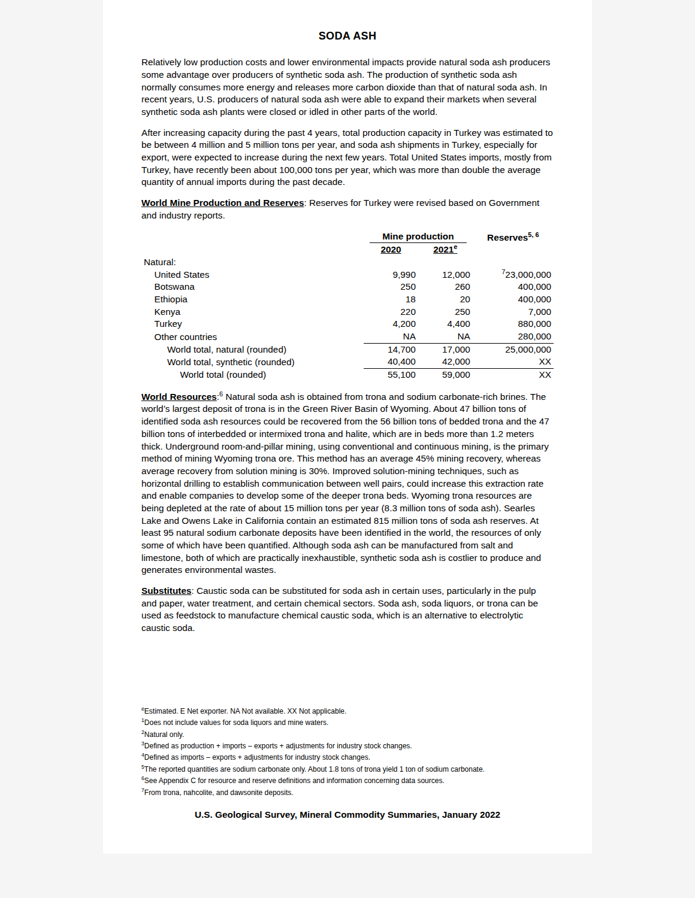SODA ASH
Relatively low production costs and lower environmental impacts provide natural soda ash producers some advantage over producers of synthetic soda ash. The production of synthetic soda ash normally consumes more energy and releases more carbon dioxide than that of natural soda ash. In recent years, U.S. producers of natural soda ash were able to expand their markets when several synthetic soda ash plants were closed or idled in other parts of the world.
After increasing capacity during the past 4 years, total production capacity in Turkey was estimated to be between 4 million and 5 million tons per year, and soda ash shipments in Turkey, especially for export, were expected to increase during the next few years. Total United States imports, mostly from Turkey, have recently been about 100,000 tons per year, which was more than double the average quantity of annual imports during the past decade.
World Mine Production and Reserves: Reserves for Turkey were revised based on Government and industry reports.
| | Mine production | Reserves 5, 6 |
| --- | --- | --- |
| | 2020 | 2021 e | |
| Natural: | | | |
| United States | 9,990 | 12,000 | 7 23,000,000 |
| Botswana | 250 | 260 | 400,000 |
| Ethiopia | 18 | 20 | 400,000 |
| Kenya | 220 | 250 | 7,000 |
| Turkey | 4,200 | 4,400 | 880,000 |
| Other countries | NA | NA | 280,000 |
| World total, natural (rounded) | 14,700 | 17,000 | 25,000,000 |
| World total, synthetic (rounded) | 40,400 | 42,000 | XX |
| World total (rounded) | 55,100 | 59,000 | XX |
World Resources:6 Natural soda ash is obtained from trona and sodium carbonate-rich brines. The world’s largest deposit of trona is in the Green River Basin of Wyoming. About 47 billion tons of identified soda ash resources could be recovered from the 56 billion tons of bedded trona and the 47 billion tons of interbedded or intermixed trona and halite, which are in beds more than 1.2 meters thick. Underground room-and-pillar mining, using conventional and continuous mining, is the primary method of mining Wyoming trona ore. This method has an average 45% mining recovery, whereas average recovery from solution mining is 30%. Improved solution-mining techniques, such as horizontal drilling to establish communication between well pairs, could increase this extraction rate and enable companies to develop some of the deeper trona beds. Wyoming trona resources are being depleted at the rate of about 15 million tons per year (8.3 million tons of soda ash). Searles Lake and Owens Lake in California contain an estimated 815 million tons of soda ash reserves. At least 95 natural sodium carbonate deposits have been identified in the world, the resources of only some of which have been quantified. Although soda ash can be manufactured from salt and limestone, both of which are practically inexhaustible, synthetic soda ash is costlier to produce and generates environmental wastes.
Substitutes: Caustic soda can be substituted for soda ash in certain uses, particularly in the pulp and paper, water treatment, and certain chemical sectors. Soda ash, soda liquors, or trona can be used as feedstock to manufacture chemical caustic soda, which is an alternative to electrolytic caustic soda.
eEstimated. E Net exporter. NA Not available. XX Not applicable.
1Does not include values for soda liquors and mine waters.
2Natural only.
3Defined as production + imports – exports + adjustments for industry stock changes.
4Defined as imports – exports + adjustments for industry stock changes.
5The reported quantities are sodium carbonate only. About 1.8 tons of trona yield 1 ton of sodium carbonate.
6See Appendix C for resource and reserve definitions and information concerning data sources.
7From trona, nahcolite, and dawsonite deposits.
U.S. Geological Survey, Mineral Commodity Summaries, January 2022